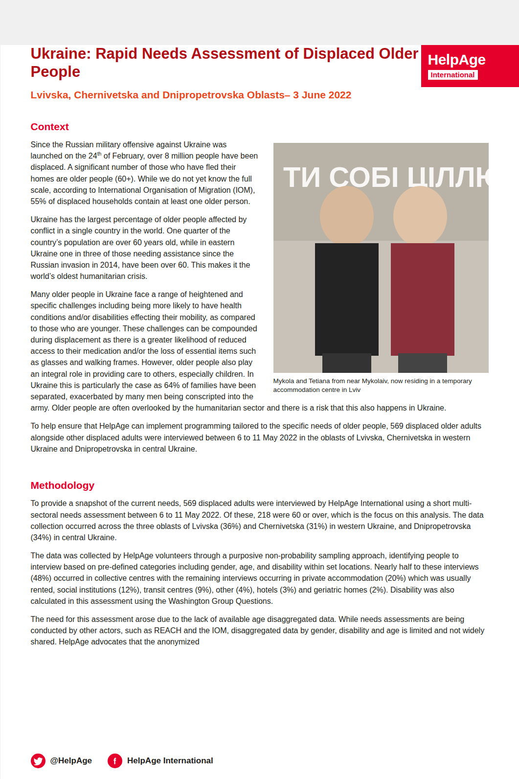HelpAge
International
Ukraine: Rapid Needs Assessment of Displaced Older People
Lvivska, Chernivetska and Dnipropetrovska Oblasts– 3 June 2022
Context
Mykola and Tetiana from near Mykolaiv, now residing in a temporary accommodation centre in Lviv
Since the Russian military offensive against Ukraine was launched on the 24th of February, over 8 million people have been displaced. A significant number of those who have fled their homes are older people (60+). While we do not yet know the full scale, according to International Organisation of Migration (IOM), 55% of displaced households contain at least one older person.
Ukraine has the largest percentage of older people affected by conflict in a single country in the world. One quarter of the country’s population are over 60 years old, while in eastern Ukraine one in three of those needing assistance since the Russian invasion in 2014, have been over 60. This makes it the world’s oldest humanitarian crisis.
Many older people in Ukraine face a range of heightened and specific challenges including being more likely to have health conditions and/or disabilities effecting their mobility, as compared to those who are younger. These challenges can be compounded during displacement as there is a greater likelihood of reduced access to their medication and/or the loss of essential items such as glasses and walking frames. However, older people also play an integral role in providing care to others, especially children. In Ukraine this is particularly the case as 64% of families have been separated, exacerbated by many men being conscripted into the army. Older people are often overlooked by the humanitarian sector and there is a risk that this also happens in Ukraine.
To help ensure that HelpAge can implement programming tailored to the specific needs of older people, 569 displaced older adults alongside other displaced adults were interviewed between 6 to 11 May 2022 in the oblasts of Lvivska, Chernivetska in western Ukraine and Dnipropetrovska in central Ukraine.
Methodology
To provide a snapshot of the current needs, 569 displaced adults were interviewed by HelpAge International using a short multi-sectoral needs assessment between 6 to 11 May 2022. Of these, 218 were 60 or over, which is the focus on this analysis. The data collection occurred across the three oblasts of Lvivska (36%) and Chernivetska (31%) in western Ukraine, and Dnipropetrovska (34%) in central Ukraine.
The data was collected by HelpAge volunteers through a purposive non-probability sampling approach, identifying people to interview based on pre-defined categories including gender, age, and disability within set locations. Nearly half to these interviews (48%) occurred in collective centres with the remaining interviews occurring in private accommodation (20%) which was usually rented, social institutions (12%), transit centres (9%), other (4%), hotels (3%) and geriatric homes (2%). Disability was also calculated in this assessment using the Washington Group Questions.
The need for this assessment arose due to the lack of available age disaggregated data. While needs assessments are being conducted by other actors, such as REACH and the IOM, disaggregated data by gender, disability and age is limited and not widely shared. HelpAge advocates that the anonymized
@HelpAge HelpAge International